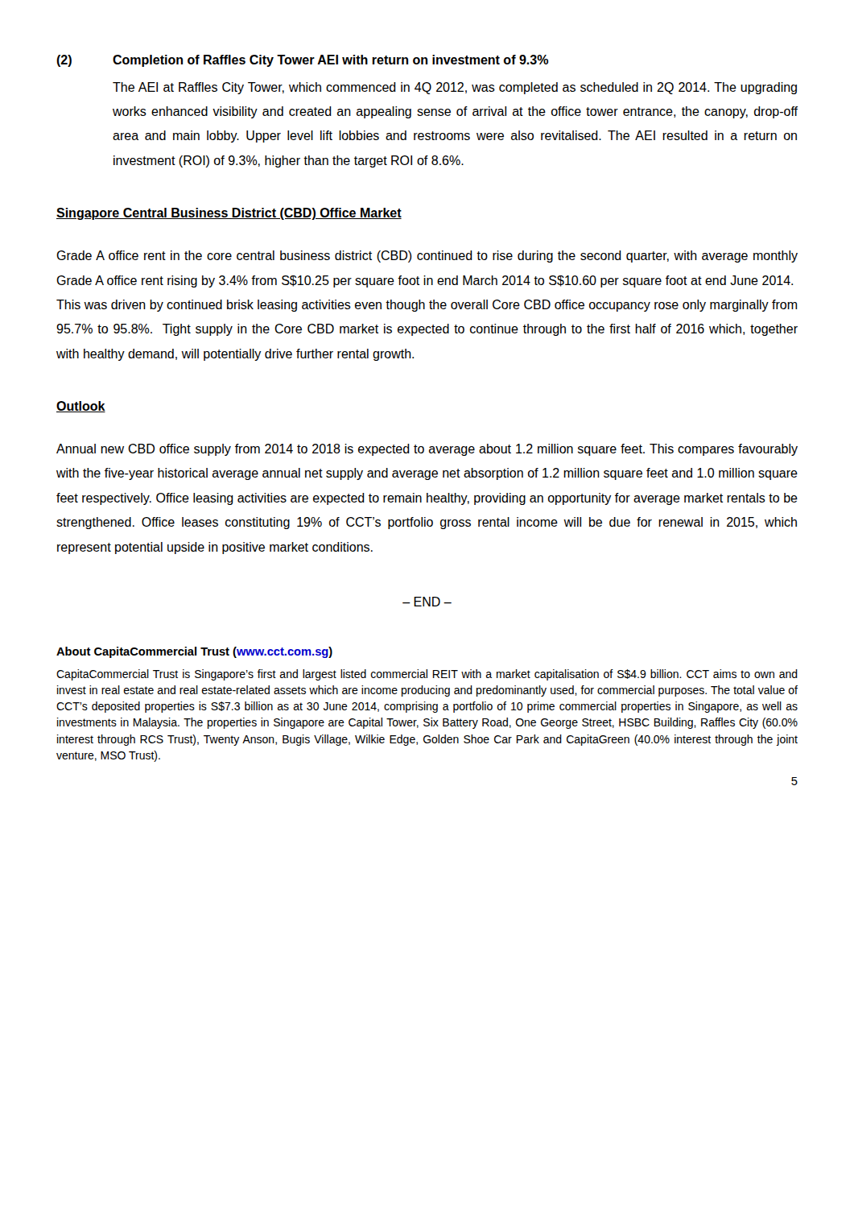(2)
Completion of Raffles City Tower AEI with return on investment of 9.3%
The AEI at Raffles City Tower, which commenced in 4Q 2012, was completed as scheduled in 2Q 2014. The upgrading works enhanced visibility and created an appealing sense of arrival at the office tower entrance, the canopy, drop-off area and main lobby. Upper level lift lobbies and restrooms were also revitalised. The AEI resulted in a return on investment (ROI) of 9.3%, higher than the target ROI of 8.6%.
Singapore Central Business District (CBD) Office Market
Grade A office rent in the core central business district (CBD) continued to rise during the second quarter, with average monthly Grade A office rent rising by 3.4% from S$10.25 per square foot in end March 2014 to S$10.60 per square foot at end June 2014. This was driven by continued brisk leasing activities even though the overall Core CBD office occupancy rose only marginally from 95.7% to 95.8%. Tight supply in the Core CBD market is expected to continue through to the first half of 2016 which, together with healthy demand, will potentially drive further rental growth.
Outlook
Annual new CBD office supply from 2014 to 2018 is expected to average about 1.2 million square feet. This compares favourably with the five-year historical average annual net supply and average net absorption of 1.2 million square feet and 1.0 million square feet respectively. Office leasing activities are expected to remain healthy, providing an opportunity for average market rentals to be strengthened. Office leases constituting 19% of CCT’s portfolio gross rental income will be due for renewal in 2015, which represent potential upside in positive market conditions.
– END –
About CapitaCommercial Trust (www.cct.com.sg)
CapitaCommercial Trust is Singapore’s first and largest listed commercial REIT with a market capitalisation of S$4.9 billion. CCT aims to own and invest in real estate and real estate-related assets which are income producing and predominantly used, for commercial purposes. The total value of CCT’s deposited properties is S$7.3 billion as at 30 June 2014, comprising a portfolio of 10 prime commercial properties in Singapore, as well as investments in Malaysia. The properties in Singapore are Capital Tower, Six Battery Road, One George Street, HSBC Building, Raffles City (60.0% interest through RCS Trust), Twenty Anson, Bugis Village, Wilkie Edge, Golden Shoe Car Park and CapitaGreen (40.0% interest through the joint venture, MSO Trust).
5